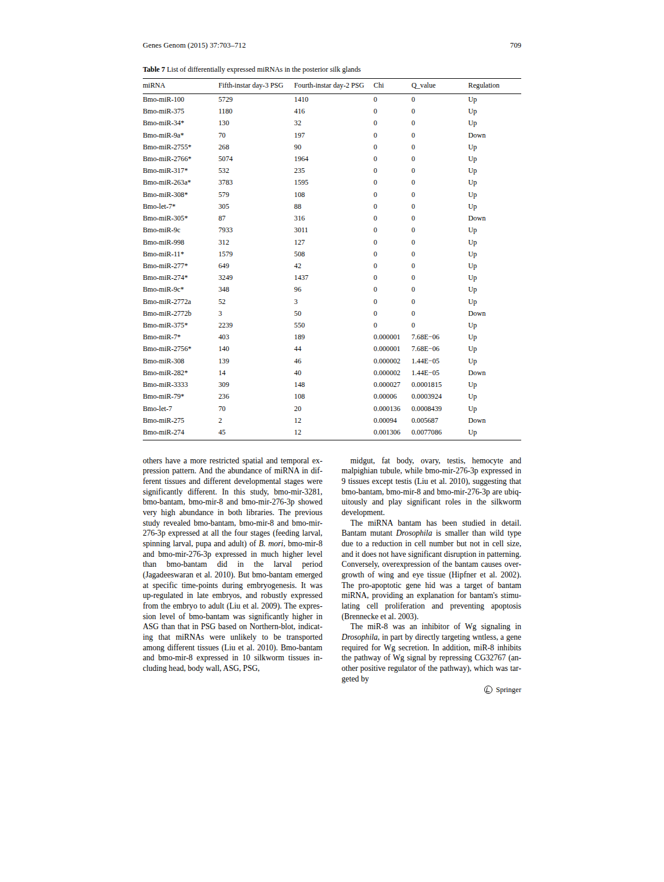Genes Genom (2015) 37:703–712
709
Table 7 List of differentially expressed miRNAs in the posterior silk glands
| miRNA | Fifth-instar day-3 PSG | Fourth-instar day-2 PSG | Chi | Q_value | Regulation |
| --- | --- | --- | --- | --- | --- |
| Bmo-miR-100 | 5729 | 1410 | 0 | 0 | Up |
| Bmo-miR-375 | 1180 | 416 | 0 | 0 | Up |
| Bmo-miR-34* | 130 | 32 | 0 | 0 | Up |
| Bmo-miR-9a* | 70 | 197 | 0 | 0 | Down |
| Bmo-miR-2755* | 268 | 90 | 0 | 0 | Up |
| Bmo-miR-2766* | 5074 | 1964 | 0 | 0 | Up |
| Bmo-miR-317* | 532 | 235 | 0 | 0 | Up |
| Bmo-miR-263a* | 3783 | 1595 | 0 | 0 | Up |
| Bmo-miR-308* | 579 | 108 | 0 | 0 | Up |
| Bmo-let-7* | 305 | 88 | 0 | 0 | Up |
| Bmo-miR-305* | 87 | 316 | 0 | 0 | Down |
| Bmo-miR-9c | 7933 | 3011 | 0 | 0 | Up |
| Bmo-miR-998 | 312 | 127 | 0 | 0 | Up |
| Bmo-miR-11* | 1579 | 508 | 0 | 0 | Up |
| Bmo-miR-277* | 649 | 42 | 0 | 0 | Up |
| Bmo-miR-274* | 3249 | 1437 | 0 | 0 | Up |
| Bmo-miR-9c* | 348 | 96 | 0 | 0 | Up |
| Bmo-miR-2772a | 52 | 3 | 0 | 0 | Up |
| Bmo-miR-2772b | 3 | 50 | 0 | 0 | Down |
| Bmo-miR-375* | 2239 | 550 | 0 | 0 | Up |
| Bmo-miR-7* | 403 | 189 | 0.000001 | 7.68E−06 | Up |
| Bmo-miR-2756* | 140 | 44 | 0.000001 | 7.68E−06 | Up |
| Bmo-miR-308 | 139 | 46 | 0.000002 | 1.44E−05 | Up |
| Bmo-miR-282* | 14 | 40 | 0.000002 | 1.44E−05 | Down |
| Bmo-miR-3333 | 309 | 148 | 0.000027 | 0.0001815 | Up |
| Bmo-miR-79* | 236 | 108 | 0.00006 | 0.0003924 | Up |
| Bmo-let-7 | 70 | 20 | 0.000136 | 0.0008439 | Up |
| Bmo-miR-275 | 2 | 12 | 0.00094 | 0.005687 | Down |
| Bmo-miR-274 | 45 | 12 | 0.001306 | 0.0077086 | Up |
others have a more restricted spatial and temporal expression pattern. And the abundance of miRNA in different tissues and different developmental stages were significantly different. In this study, bmo-mir-3281, bmo-bantam, bmo-mir-8 and bmo-mir-276-3p showed very high abundance in both libraries. The previous study revealed bmo-bantam, bmo-mir-8 and bmo-mir-276-3p expressed at all the four stages (feeding larval, spinning larval, pupa and adult) of B. mori, bmo-mir-8 and bmo-mir-276-3p expressed in much higher level than bmo-bantam did in the larval period (Jagadeeswaran et al. 2010). But bmo-bantam emerged at specific time-points during embryogenesis. It was up-regulated in late embryos, and robustly expressed from the embryo to adult (Liu et al. 2009). The expression level of bmo-bantam was significantly higher in ASG than that in PSG based on Northern-blot, indicating that miRNAs were unlikely to be transported among different tissues (Liu et al. 2010). Bmo-bantam and bmo-mir-8 expressed in 10 silkworm tissues including head, body wall, ASG, PSG,
midgut, fat body, ovary, testis, hemocyte and malpighian tubule, while bmo-mir-276-3p expressed in 9 tissues except testis (Liu et al. 2010), suggesting that bmo-bantam, bmo-mir-8 and bmo-mir-276-3p are ubiquitously and play significant roles in the silkworm development.
The miRNA bantam has been studied in detail. Bantam mutant Drosophila is smaller than wild type due to a reduction in cell number but not in cell size, and it does not have significant disruption in patterning. Conversely, overexpression of the bantam causes overgrowth of wing and eye tissue (Hipfner et al. 2002). The pro-apoptotic gene hid was a target of bantam miRNA, providing an explanation for bantam's stimulating cell proliferation and preventing apoptosis (Brennecke et al. 2003).
The miR-8 was an inhibitor of Wg signaling in Drosophila, in part by directly targeting wntless, a gene required for Wg secretion. In addition, miR-8 inhibits the pathway of Wg signal by repressing CG32767 (another positive regulator of the pathway), which was targeted by
Springer